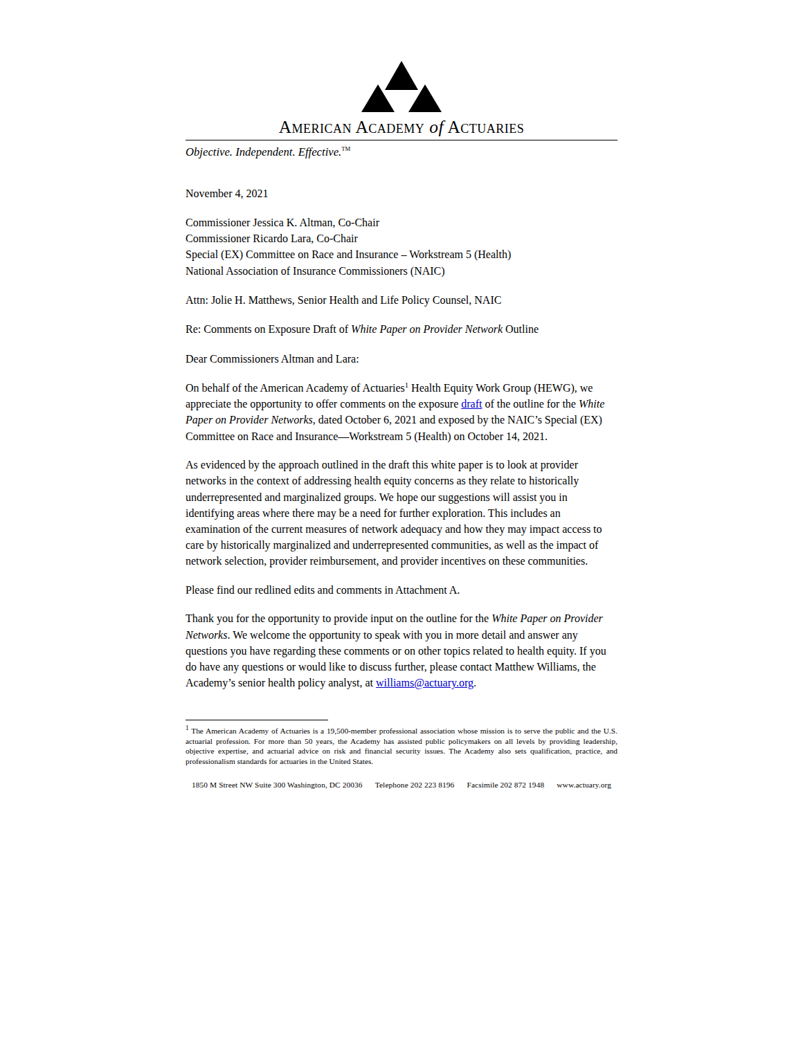American Academy of Actuaries
Objective. Independent. Effective.TM
November 4, 2021
Commissioner Jessica K. Altman, Co-Chair
Commissioner Ricardo Lara, Co-Chair
Special (EX) Committee on Race and Insurance – Workstream 5 (Health)
National Association of Insurance Commissioners (NAIC)
Attn: Jolie H. Matthews, Senior Health and Life Policy Counsel, NAIC
Re: Comments on Exposure Draft of White Paper on Provider Network Outline
Dear Commissioners Altman and Lara:
On behalf of the American Academy of Actuaries1 Health Equity Work Group (HEWG), we appreciate the opportunity to offer comments on the exposure draft of the outline for the White Paper on Provider Networks, dated October 6, 2021 and exposed by the NAIC’s Special (EX) Committee on Race and Insurance—Workstream 5 (Health) on October 14, 2021.
As evidenced by the approach outlined in the draft this white paper is to look at provider networks in the context of addressing health equity concerns as they relate to historically underrepresented and marginalized groups. We hope our suggestions will assist you in identifying areas where there may be a need for further exploration. This includes an examination of the current measures of network adequacy and how they may impact access to care by historically marginalized and underrepresented communities, as well as the impact of network selection, provider reimbursement, and provider incentives on these communities.
Please find our redlined edits and comments in Attachment A.
Thank you for the opportunity to provide input on the outline for the White Paper on Provider Networks. We welcome the opportunity to speak with you in more detail and answer any questions you have regarding these comments or on other topics related to health equity. If you do have any questions or would like to discuss further, please contact Matthew Williams, the Academy’s senior health policy analyst, at williams@actuary.org.
1 The American Academy of Actuaries is a 19,500-member professional association whose mission is to serve the public and the U.S. actuarial profession. For more than 50 years, the Academy has assisted public policymakers on all levels by providing leadership, objective expertise, and actuarial advice on risk and financial security issues. The Academy also sets qualification, practice, and professionalism standards for actuaries in the United States.
1850 M Street NW Suite 300 Washington, DC 20036 Telephone 202 223 8196 Facsimile 202 872 1948 www.actuary.org